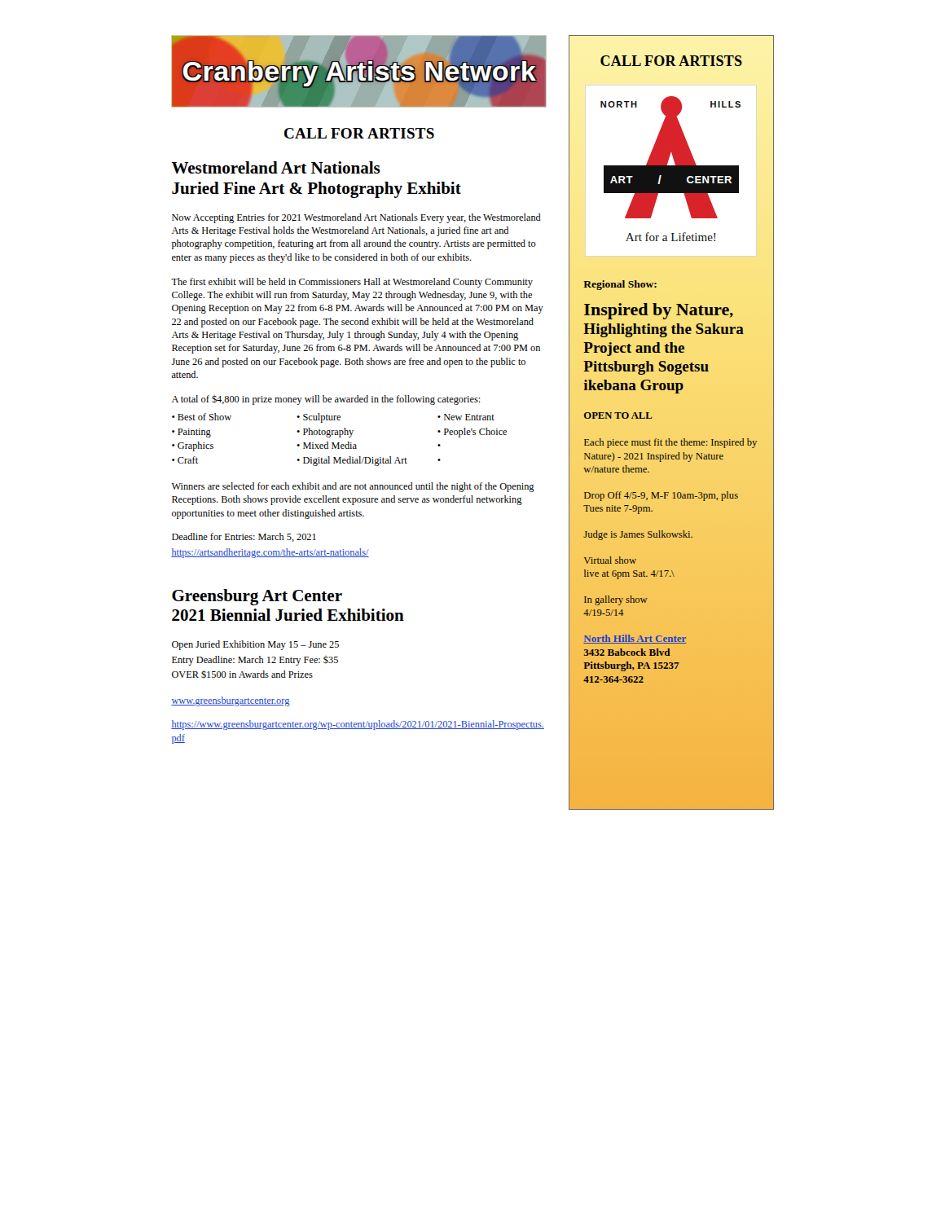Cranberry Artists Network
CALL FOR ARTISTS
Westmoreland Art Nationals
Juried Fine Art & Photography Exhibit
Now Accepting Entries for 2021 Westmoreland Art Nationals Every year, the Westmoreland Arts & Heritage Festival holds the Westmoreland Art Nationals, a juried fine art and photography competition, featuring art from all around the country. Artists are permitted to enter as many pieces as they'd like to be considered in both of our exhibits.
The first exhibit will be held in Commissioners Hall at Westmoreland County Community College. The exhibit will run from Saturday, May 22 through Wednesday, June 9, with the Opening Reception on May 22 from 6-8 PM. Awards will be Announced at 7:00 PM on May 22 and posted on our Facebook page. The second exhibit will be held at the Westmoreland Arts & Heritage Festival on Thursday, July 1 through Sunday, July 4 with the Opening Reception set for Saturday, June 26 from 6-8 PM. Awards will be Announced at 7:00 PM on June 26 and posted on our Facebook page. Both shows are free and open to the public to attend.
A total of $4,800 in prize money will be awarded in the following categories:
Best of Show Sculpture New Entrant Painting Photography People's Choice Graphics Mixed Media Craft Digital Medial/Digital Art
Winners are selected for each exhibit and are not announced until the night of the Opening Receptions. Both shows provide excellent exposure and serve as wonderful networking opportunities to meet other distinguished artists.
Deadline for Entries: March 5, 2021
https://artsandheritage.com/the-arts/art-nationals/
Greensburg Art Center
2021 Biennial Juried Exhibition
Open Juried Exhibition May 15 – June 25
Entry Deadline: March 12 Entry Fee: $35
OVER $1500 in Awards and Prizes
www.greensburgartcenter.org
https://www.greensburgartcenter.org/wp-content/uploads/2021/01/2021-Biennial-Prospectus.pdf
CALL FOR ARTISTS
NORTH
HILLS
ART/CENTER
Art for a Lifetime!
Regional Show:
Inspired by Nature, Highlighting the Sakura Project and the Pittsburgh Sogetsu ikebana Group
OPEN TO ALL
Each piece must fit the theme: Inspired by Nature) - 2021 Inspired by Nature w/nature theme.
Drop Off 4/5-9, M-F 10am-3pm, plus Tues nite 7-9pm.
Judge is James Sulkowski.
Virtual show
live at 6pm Sat. 4/17.\
In gallery show
4/19-5/14
North Hills Art Center
3432 Babcock Blvd
Pittsburgh, PA 15237
412-364-3622